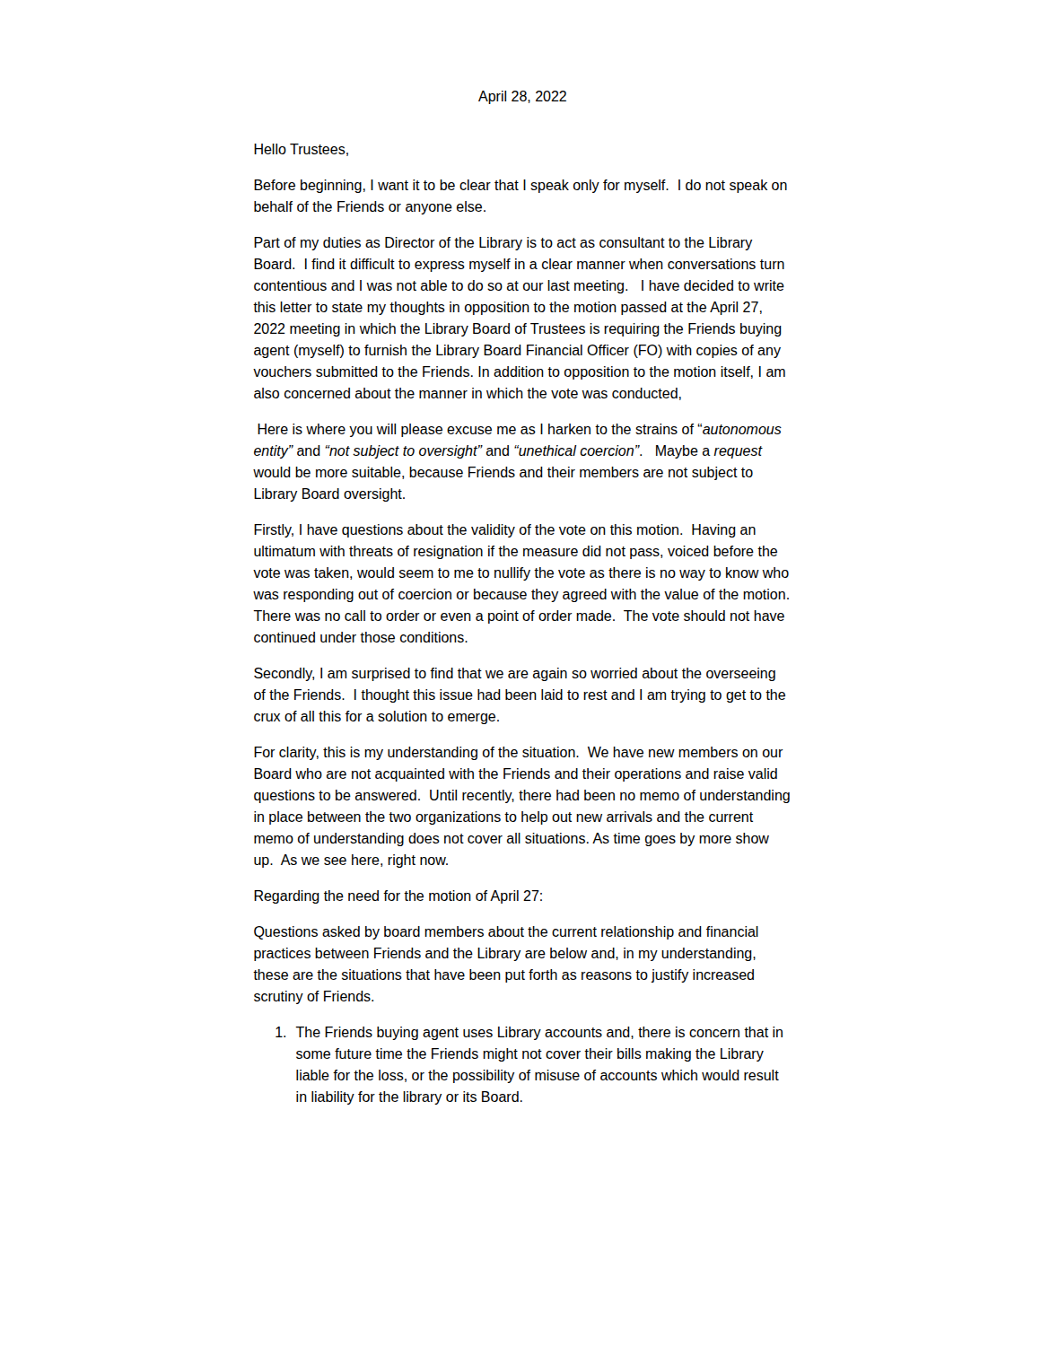April 28, 2022
Hello Trustees,
Before beginning, I want it to be clear that I speak only for myself. I do not speak on behalf of the Friends or anyone else.
Part of my duties as Director of the Library is to act as consultant to the Library Board. I find it difficult to express myself in a clear manner when conversations turn contentious and I was not able to do so at our last meeting. I have decided to write this letter to state my thoughts in opposition to the motion passed at the April 27, 2022 meeting in which the Library Board of Trustees is requiring the Friends buying agent (myself) to furnish the Library Board Financial Officer (FO) with copies of any vouchers submitted to the Friends. In addition to opposition to the motion itself, I am also concerned about the manner in which the vote was conducted,
Here is where you will please excuse me as I harken to the strains of “autonomous entity” and “not subject to oversight” and “unethical coercion”. Maybe a request would be more suitable, because Friends and their members are not subject to Library Board oversight.
Firstly, I have questions about the validity of the vote on this motion. Having an ultimatum with threats of resignation if the measure did not pass, voiced before the vote was taken, would seem to me to nullify the vote as there is no way to know who was responding out of coercion or because they agreed with the value of the motion. There was no call to order or even a point of order made. The vote should not have continued under those conditions.
Secondly, I am surprised to find that we are again so worried about the overseeing of the Friends. I thought this issue had been laid to rest and I am trying to get to the crux of all this for a solution to emerge.
For clarity, this is my understanding of the situation. We have new members on our Board who are not acquainted with the Friends and their operations and raise valid questions to be answered. Until recently, there had been no memo of understanding in place between the two organizations to help out new arrivals and the current memo of understanding does not cover all situations. As time goes by more show up. As we see here, right now.
Regarding the need for the motion of April 27:
Questions asked by board members about the current relationship and financial practices between Friends and the Library are below and, in my understanding, these are the situations that have been put forth as reasons to justify increased scrutiny of Friends.
The Friends buying agent uses Library accounts and, there is concern that in some future time the Friends might not cover their bills making the Library liable for the loss, or the possibility of misuse of accounts which would result in liability for the library or its Board.